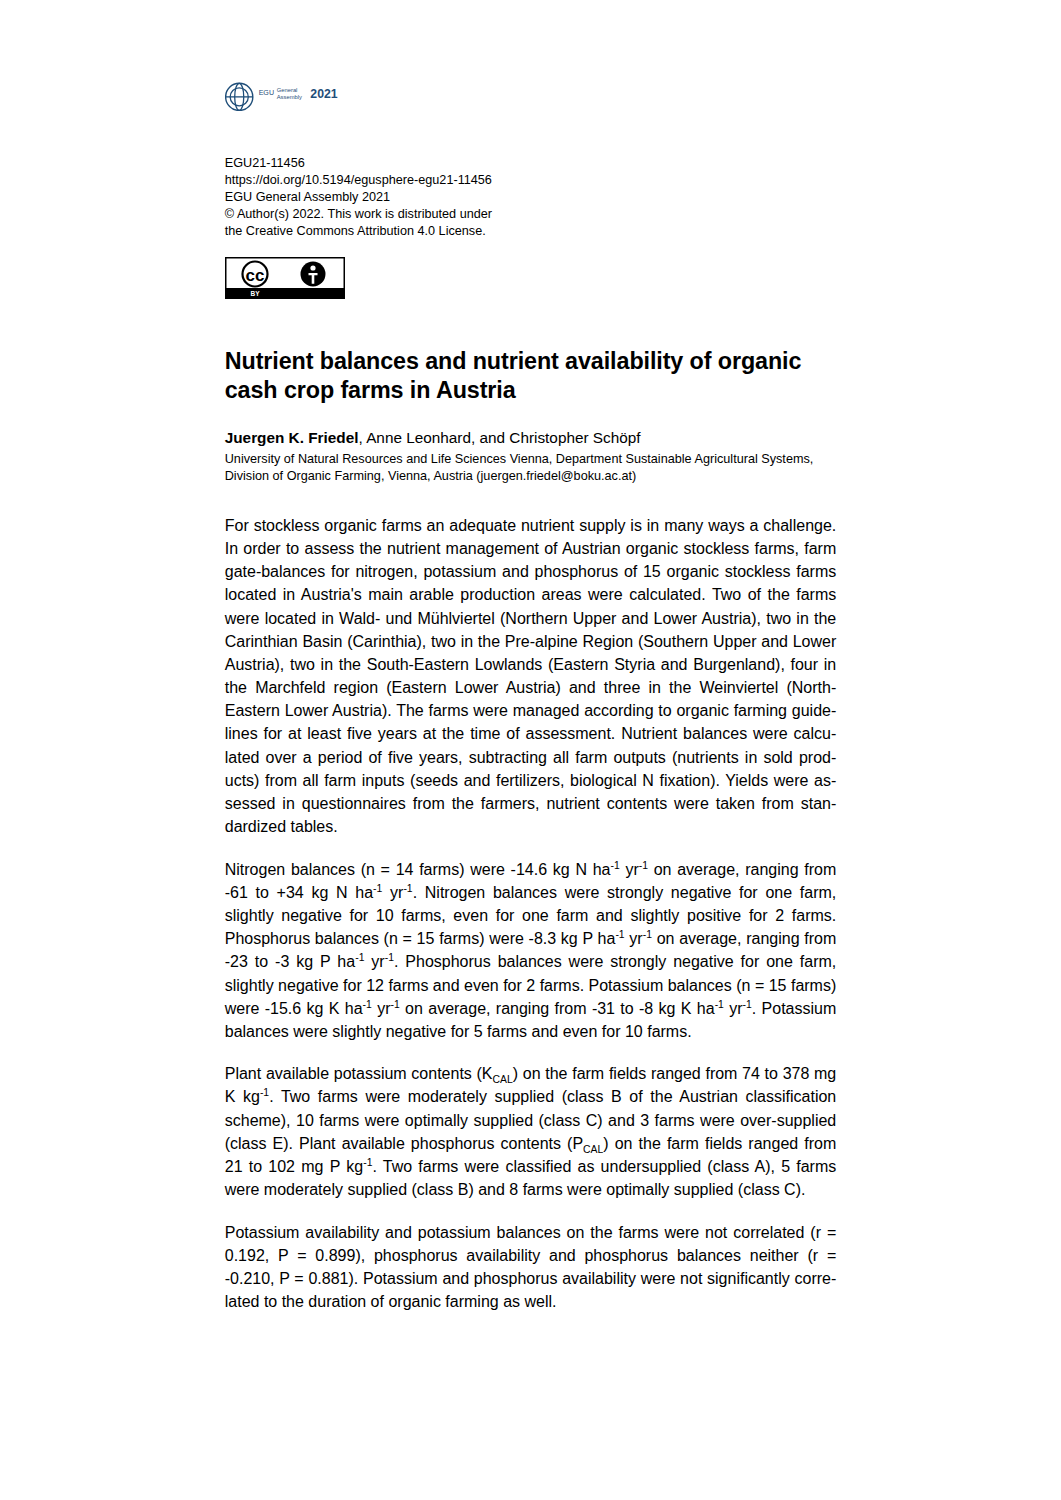EGU General Assembly 2021
EGU21-11456
https://doi.org/10.5194/egusphere-egu21-11456
EGU General Assembly 2021
© Author(s) 2022. This work is distributed under
the Creative Commons Attribution 4.0 License.
cc BY
Nutrient balances and nutrient availability of organic cash crop farms in Austria
Juergen K. Friedel, Anne Leonhard, and Christopher Schöpf
University of Natural Resources and Life Sciences Vienna, Department Sustainable Agricultural Systems, Division of Organic Farming, Vienna, Austria (juergen.friedel@boku.ac.at)
For stockless organic farms an adequate nutrient supply is in many ways a challenge. In order to assess the nutrient management of Austrian organic stockless farms, farm gate-balances for nitrogen, potassium and phosphorus of 15 organic stockless farms located in Austria's main arable production areas were calculated. Two of the farms were located in Wald- und Mühlviertel (Northern Upper and Lower Austria), two in the Carinthian Basin (Carinthia), two in the Pre-alpine Region (Southern Upper and Lower Austria), two in the South-Eastern Lowlands (Eastern Styria and Burgenland), four in the Marchfeld region (Eastern Lower Austria) and three in the Weinviertel (North-Eastern Lower Austria). The farms were managed according to organic farming guidelines for at least five years at the time of assessment. Nutrient balances were calculated over a period of five years, subtracting all farm outputs (nutrients in sold products) from all farm inputs (seeds and fertilizers, biological N fixation). Yields were assessed in questionnaires from the farmers, nutrient contents were taken from standardized tables.
Nitrogen balances (n = 14 farms) were -14.6 kg N ha-1 yr-1 on average, ranging from -61 to +34 kg N ha-1 yr-1. Nitrogen balances were strongly negative for one farm, slightly negative for 10 farms, even for one farm and slightly positive for 2 farms. Phosphorus balances (n = 15 farms) were -8.3 kg P ha-1 yr-1 on average, ranging from -23 to -3 kg P ha-1 yr-1. Phosphorus balances were strongly negative for one farm, slightly negative for 12 farms and even for 2 farms. Potassium balances (n = 15 farms) were -15.6 kg K ha-1 yr-1 on average, ranging from -31 to -8 kg K ha-1 yr-1. Potassium balances were slightly negative for 5 farms and even for 10 farms.
Plant available potassium contents (KCAL) on the farm fields ranged from 74 to 378 mg K kg-1. Two farms were moderately supplied (class B of the Austrian classification scheme), 10 farms were optimally supplied (class C) and 3 farms were over-supplied (class E). Plant available phosphorus contents (PCAL) on the farm fields ranged from 21 to 102 mg P kg-1. Two farms were classified as undersupplied (class A), 5 farms were moderately supplied (class B) and 8 farms were optimally supplied (class C).
Potassium availability and potassium balances on the farms were not correlated (r = 0.192, P = 0.899), phosphorus availability and phosphorus balances neither (r = -0.210, P = 0.881). Potassium and phosphorus availability were not significantly correlated to the duration of organic farming as well.